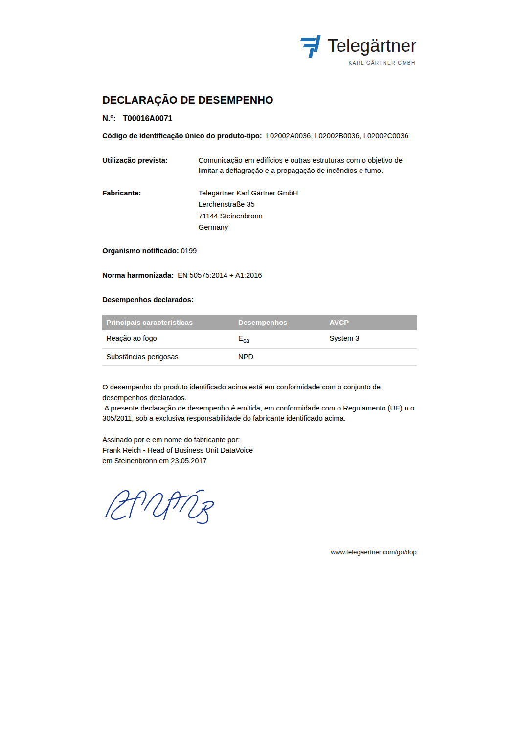Telegärtner
KARL GÄRTNER GMBH
DECLARAÇÃO DE DESEMPENHO
N.o:T00016A0071
Código de identificação único do produto-tipo: L02002A0036, L02002B0036, L02002C0036
Utilização prevista:
Comunicação em edifícios e outras estruturas com o objetivo de limitar a deflagração e a propagação de incêndios e fumo.
Fabricante:
Telegärtner Karl Gärtner GmbH
Lerchenstraße 35
71144 Steinenbronn
Germany
Organismo notificado: 0199
Norma harmonizada: EN 50575:2014 + A1:2016
Desempenhos declarados:
| Principais características | Desempenhos | AVCP |
| --- | --- | --- |
| Reação ao fogo | E ca | System 3 |
| Substâncias perigosas | NPD | |
O desempenho do produto identificado acima está em conformidade com o conjunto de desempenhos declarados.
A presente declaração de desempenho é emitida, em conformidade com o Regulamento (UE) n.o 305/2011, sob a exclusiva responsabilidade do fabricante identificado acima.
Assinado por e em nome do fabricante por:
Frank Reich - Head of Business Unit DataVoice
em Steinenbronn em 23.05.2017
www.telegaertner.com/go/dop